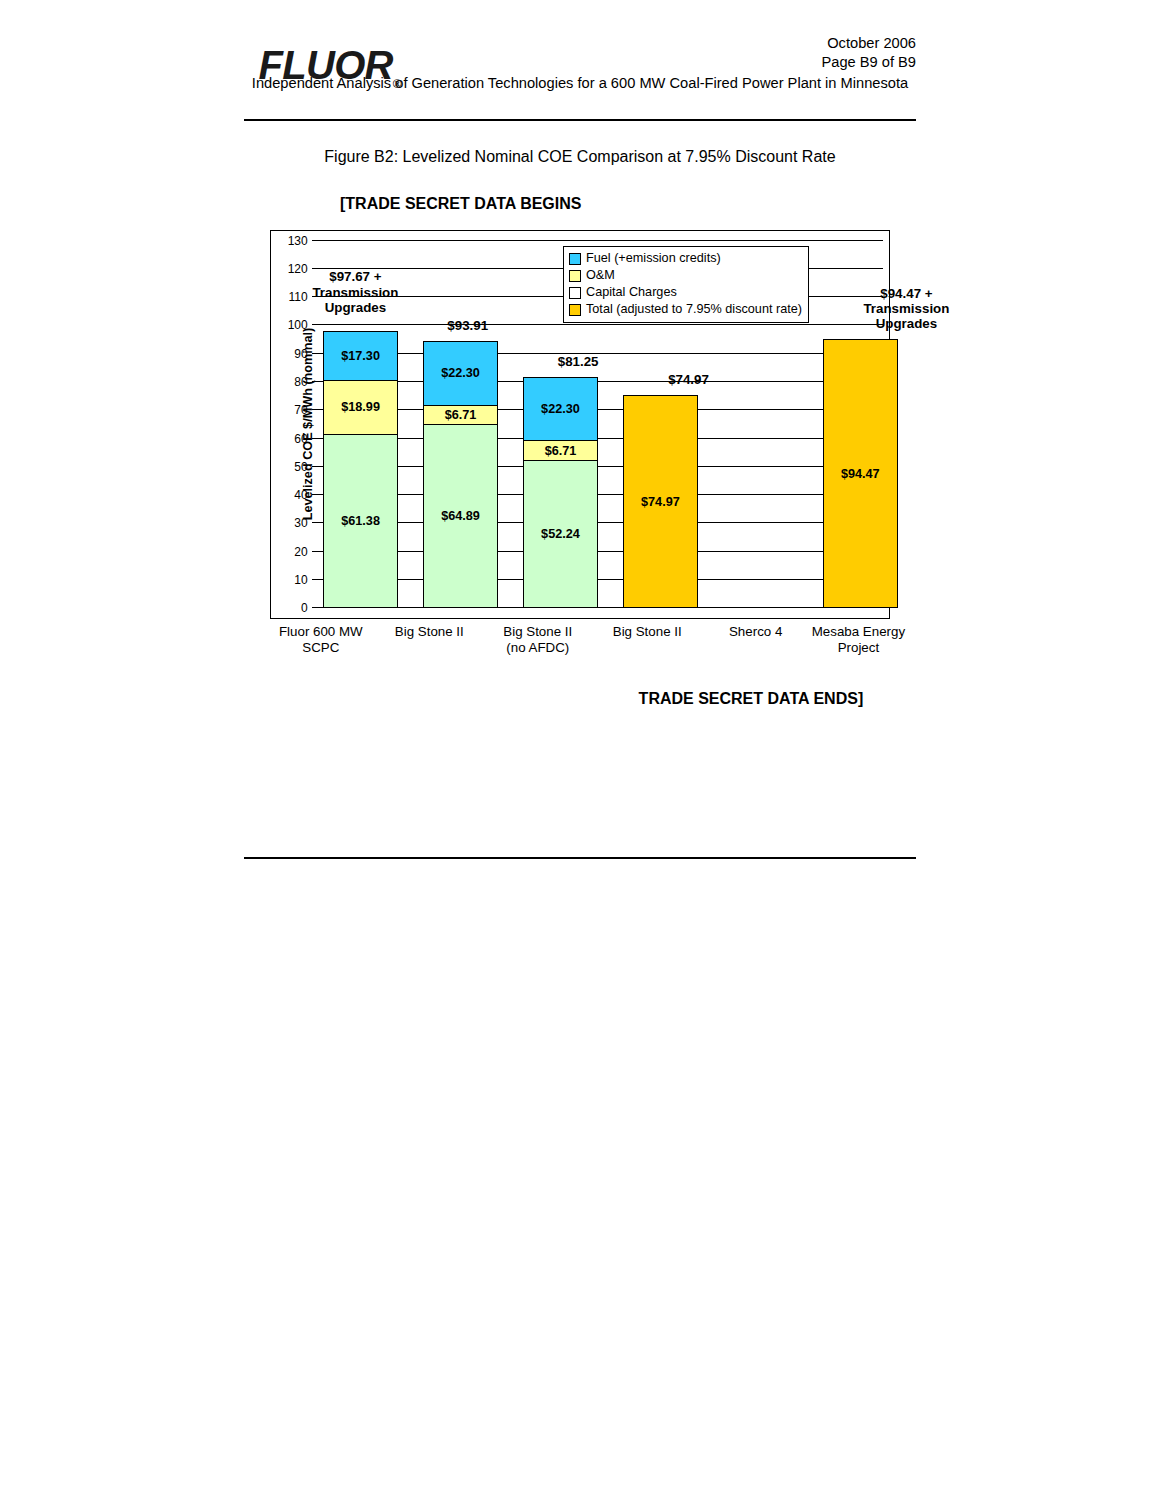FLUOR®
October 2006
Page B9 of B9
Independent Analysis of Generation Technologies for a 600 MW Coal-Fired Power Plant in Minnesota
Figure B2: Levelized Nominal COE Comparison at 7.95% Discount Rate
[TRADE SECRET DATA BEGINS
Levelized COE $/MWh (nominal)
0
10
20
30
40
50
60
70
80
90
100
110
120
130
Fuel (+emission credits)
O&M
Capital Charges
Total (adjusted to 7.95% discount rate)
$17.30
$18.99
$61.38
$97.67 +
Transmission
Upgrades
$22.30
$6.71
$64.89
$93.91
$22.30
$6.71
$52.24
$81.25
$74.97
$74.97
$94.47
$94.47 +
Transmission
Upgrades
Fluor 600 MW
SCPC
Big Stone II
Big Stone II
(no AFDC)
Big Stone II
Sherco 4
Mesaba Energy
Project
TRADE SECRET DATA ENDS]